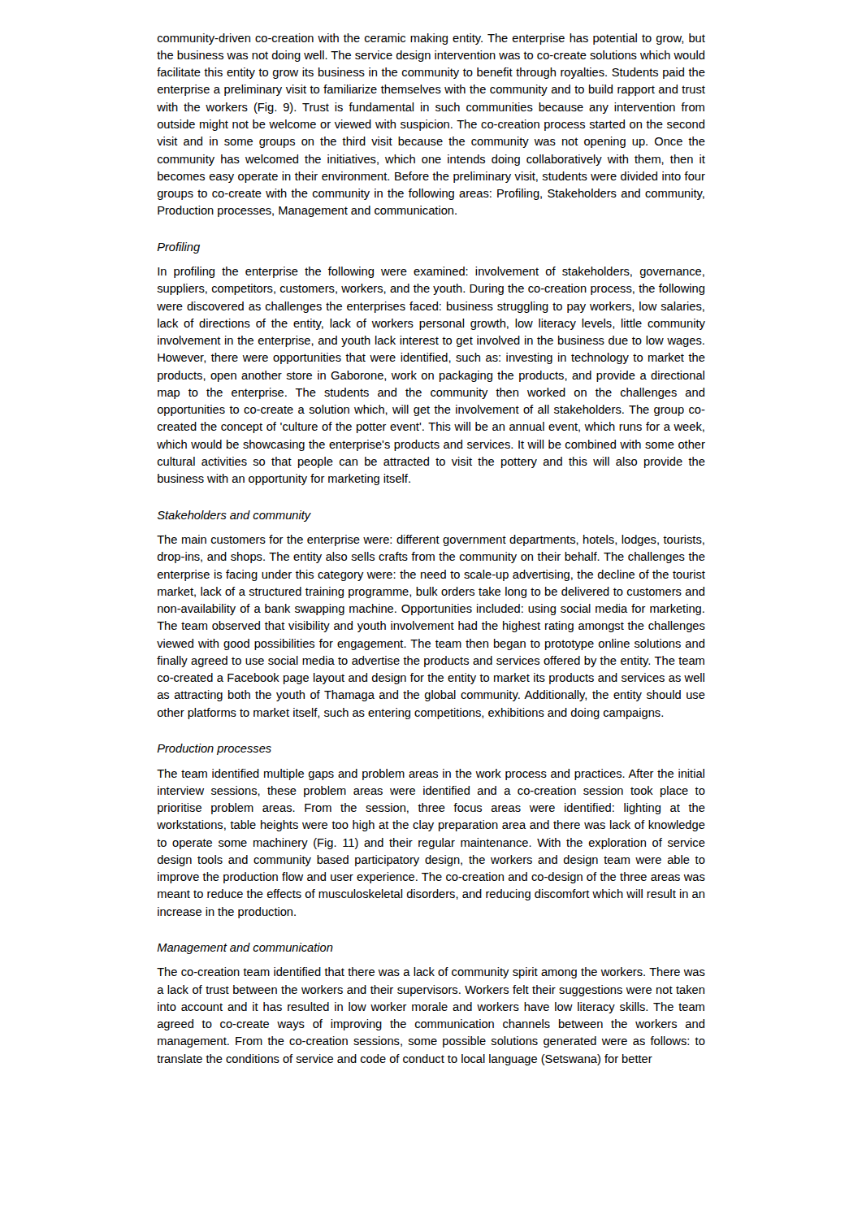community-driven co-creation with the ceramic making entity. The enterprise has potential to grow, but the business was not doing well. The service design intervention was to co-create solutions which would facilitate this entity to grow its business in the community to benefit through royalties. Students paid the enterprise a preliminary visit to familiarize themselves with the community and to build rapport and trust with the workers (Fig. 9). Trust is fundamental in such communities because any intervention from outside might not be welcome or viewed with suspicion. The co-creation process started on the second visit and in some groups on the third visit because the community was not opening up. Once the community has welcomed the initiatives, which one intends doing collaboratively with them, then it becomes easy operate in their environment. Before the preliminary visit, students were divided into four groups to co-create with the community in the following areas: Profiling, Stakeholders and community, Production processes, Management and communication.
Profiling
In profiling the enterprise the following were examined: involvement of stakeholders, governance, suppliers, competitors, customers, workers, and the youth. During the co-creation process, the following were discovered as challenges the enterprises faced: business struggling to pay workers, low salaries, lack of directions of the entity, lack of workers personal growth, low literacy levels, little community involvement in the enterprise, and youth lack interest to get involved in the business due to low wages. However, there were opportunities that were identified, such as: investing in technology to market the products, open another store in Gaborone, work on packaging the products, and provide a directional map to the enterprise. The students and the community then worked on the challenges and opportunities to co-create a solution which, will get the involvement of all stakeholders. The group co-created the concept of 'culture of the potter event'. This will be an annual event, which runs for a week, which would be showcasing the enterprise's products and services. It will be combined with some other cultural activities so that people can be attracted to visit the pottery and this will also provide the business with an opportunity for marketing itself.
Stakeholders and community
The main customers for the enterprise were: different government departments, hotels, lodges, tourists, drop-ins, and shops. The entity also sells crafts from the community on their behalf. The challenges the enterprise is facing under this category were: the need to scale-up advertising, the decline of the tourist market, lack of a structured training programme, bulk orders take long to be delivered to customers and non-availability of a bank swapping machine. Opportunities included: using social media for marketing. The team observed that visibility and youth involvement had the highest rating amongst the challenges viewed with good possibilities for engagement. The team then began to prototype online solutions and finally agreed to use social media to advertise the products and services offered by the entity. The team co-created a Facebook page layout and design for the entity to market its products and services as well as attracting both the youth of Thamaga and the global community. Additionally, the entity should use other platforms to market itself, such as entering competitions, exhibitions and doing campaigns.
Production processes
The team identified multiple gaps and problem areas in the work process and practices. After the initial interview sessions, these problem areas were identified and a co-creation session took place to prioritise problem areas. From the session, three focus areas were identified: lighting at the workstations, table heights were too high at the clay preparation area and there was lack of knowledge to operate some machinery (Fig. 11) and their regular maintenance. With the exploration of service design tools and community based participatory design, the workers and design team were able to improve the production flow and user experience. The co-creation and co-design of the three areas was meant to reduce the effects of musculoskeletal disorders, and reducing discomfort which will result in an increase in the production.
Management and communication
The co-creation team identified that there was a lack of community spirit among the workers. There was a lack of trust between the workers and their supervisors. Workers felt their suggestions were not taken into account and it has resulted in low worker morale and workers have low literacy skills. The team agreed to co-create ways of improving the communication channels between the workers and management. From the co-creation sessions, some possible solutions generated were as follows: to translate the conditions of service and code of conduct to local language (Setswana) for better